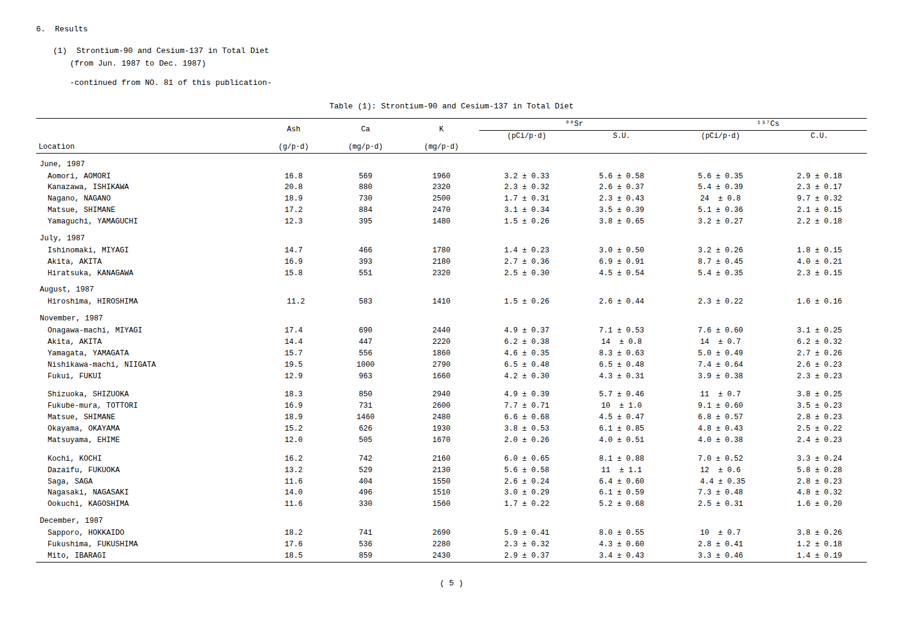6. Results
(1) Strontium-90 and Cesium-137 in Total Diet
(from Jun. 1987 to Dec. 1987)
-continued from NO. 81 of this publication-
Table (1): Strontium-90 and Cesium-137 in Total Diet
| | Ash | Ca | K | ⁰⁰Sr | ¹³⁷Cs |
| --- | --- | --- | --- | --- | --- |
| (pCi/p·d) | S.U. | (pCi/p·d) | C.U. |
| Location | (g/p·d) | (mg/p·d) | (mg/p·d) | | | | |
| June, 1987 |
| Aomori, AOMORI | 16.8 | 569 | 1960 | 3.2 ± 0.33 | 5.6 ± 0.58 | 5.6 ± 0.35 | 2.9 ± 0.18 |
| Kanazawa, ISHIKAWA | 20.8 | 880 | 2320 | 2.3 ± 0.32 | 2.6 ± 0.37 | 5.4 ± 0.39 | 2.3 ± 0.17 |
| Nagano, NAGANO | 18.9 | 730 | 2500 | 1.7 ± 0.31 | 2.3 ± 0.43 | 24 ± 0.8 | 9.7 ± 0.32 |
| Matsue, SHIMANE | 17.2 | 884 | 2470 | 3.1 ± 0.34 | 3.5 ± 0.39 | 5.1 ± 0.36 | 2.1 ± 0.15 |
| Yamaguchi, YAMAGUCHI | 12.3 | 395 | 1480 | 1.5 ± 0.26 | 3.8 ± 0.65 | 3.2 ± 0.27 | 2.2 ± 0.18 |
| July, 1987 |
| Ishinomaki, MIYAGI | 14.7 | 466 | 1780 | 1.4 ± 0.23 | 3.0 ± 0.50 | 3.2 ± 0.26 | 1.8 ± 0.15 |
| Akita, AKITA | 16.9 | 393 | 2180 | 2.7 ± 0.36 | 6.9 ± 0.91 | 8.7 ± 0.45 | 4.0 ± 0.21 |
| Hiratsuka, KANAGAWA | 15.8 | 551 | 2320 | 2.5 ± 0.30 | 4.5 ± 0.54 | 5.4 ± 0.35 | 2.3 ± 0.15 |
| August, 1987 |
| Hiroshima, HIROSHIMA | 11.2 | 583 | 1410 | 1.5 ± 0.26 | 2.6 ± 0.44 | 2.3 ± 0.22 | 1.6 ± 0.16 |
| November, 1987 |
| Onagawa-machi, MIYAGI | 17.4 | 690 | 2440 | 4.9 ± 0.37 | 7.1 ± 0.53 | 7.6 ± 0.60 | 3.1 ± 0.25 |
| Akita, AKITA | 14.4 | 447 | 2220 | 6.2 ± 0.38 | 14 ± 0.8 | 14 ± 0.7 | 6.2 ± 0.32 |
| Yamagata, YAMAGATA | 15.7 | 556 | 1860 | 4.6 ± 0.35 | 8.3 ± 0.63 | 5.0 ± 0.49 | 2.7 ± 0.26 |
| Nishikawa-machi, NIIGATA | 19.5 | 1000 | 2790 | 6.5 ± 0.48 | 6.5 ± 0.48 | 7.4 ± 0.64 | 2.6 ± 0.23 |
| Fukui, FUKUI | 12.9 | 963 | 1660 | 4.2 ± 0.30 | 4.3 ± 0.31 | 3.9 ± 0.38 | 2.3 ± 0.23 |
| Shizuoka, SHIZUOKA | 18.3 | 850 | 2940 | 4.9 ± 0.39 | 5.7 ± 0.46 | 11 ± 0.7 | 3.8 ± 0.25 |
| Fukube-mura, TOTTORI | 16.9 | 731 | 2600 | 7.7 ± 0.71 | 10 ± 1.0 | 9.1 ± 0.60 | 3.5 ± 0.23 |
| Matsue, SHIMANE | 18.9 | 1460 | 2480 | 6.6 ± 0.68 | 4.5 ± 0.47 | 6.8 ± 0.57 | 2.8 ± 0.23 |
| Okayama, OKAYAMA | 15.2 | 626 | 1930 | 3.8 ± 0.53 | 6.1 ± 0.85 | 4.8 ± 0.43 | 2.5 ± 0.22 |
| Matsuyama, EHIME | 12.0 | 505 | 1670 | 2.0 ± 0.26 | 4.0 ± 0.51 | 4.0 ± 0.38 | 2.4 ± 0.23 |
| Kochi, KOCHI | 16.2 | 742 | 2160 | 6.0 ± 0.65 | 8.1 ± 0.88 | 7.0 ± 0.52 | 3.3 ± 0.24 |
| Dazaifu, FUKUOKA | 13.2 | 529 | 2130 | 5.6 ± 0.58 | 11 ± 1.1 | 12 ± 0.6 | 5.8 ± 0.28 |
| Saga, SAGA | 11.6 | 404 | 1550 | 2.6 ± 0.24 | 6.4 ± 0.60 | 4.4 ± 0.35 | 2.8 ± 0.23 |
| Nagasaki, NAGASAKI | 14.0 | 496 | 1510 | 3.0 ± 0.29 | 6.1 ± 0.59 | 7.3 ± 0.48 | 4.8 ± 0.32 |
| Ookuchi, KAGOSHIMA | 11.6 | 330 | 1560 | 1.7 ± 0.22 | 5.2 ± 0.68 | 2.5 ± 0.31 | 1.6 ± 0.20 |
| December, 1987 |
| Sapporo, HOKKAIDO | 18.2 | 741 | 2690 | 5.9 ± 0.41 | 8.0 ± 0.55 | 10 ± 0.7 | 3.8 ± 0.26 |
| Fukushima, FUKUSHIMA | 17.6 | 536 | 2280 | 2.3 ± 0.32 | 4.3 ± 0.60 | 2.8 ± 0.41 | 1.2 ± 0.18 |
| Mito, IBARAGI | 18.5 | 859 | 2430 | 2.9 ± 0.37 | 3.4 ± 0.43 | 3.3 ± 0.46 | 1.4 ± 0.19 |
( 5 )